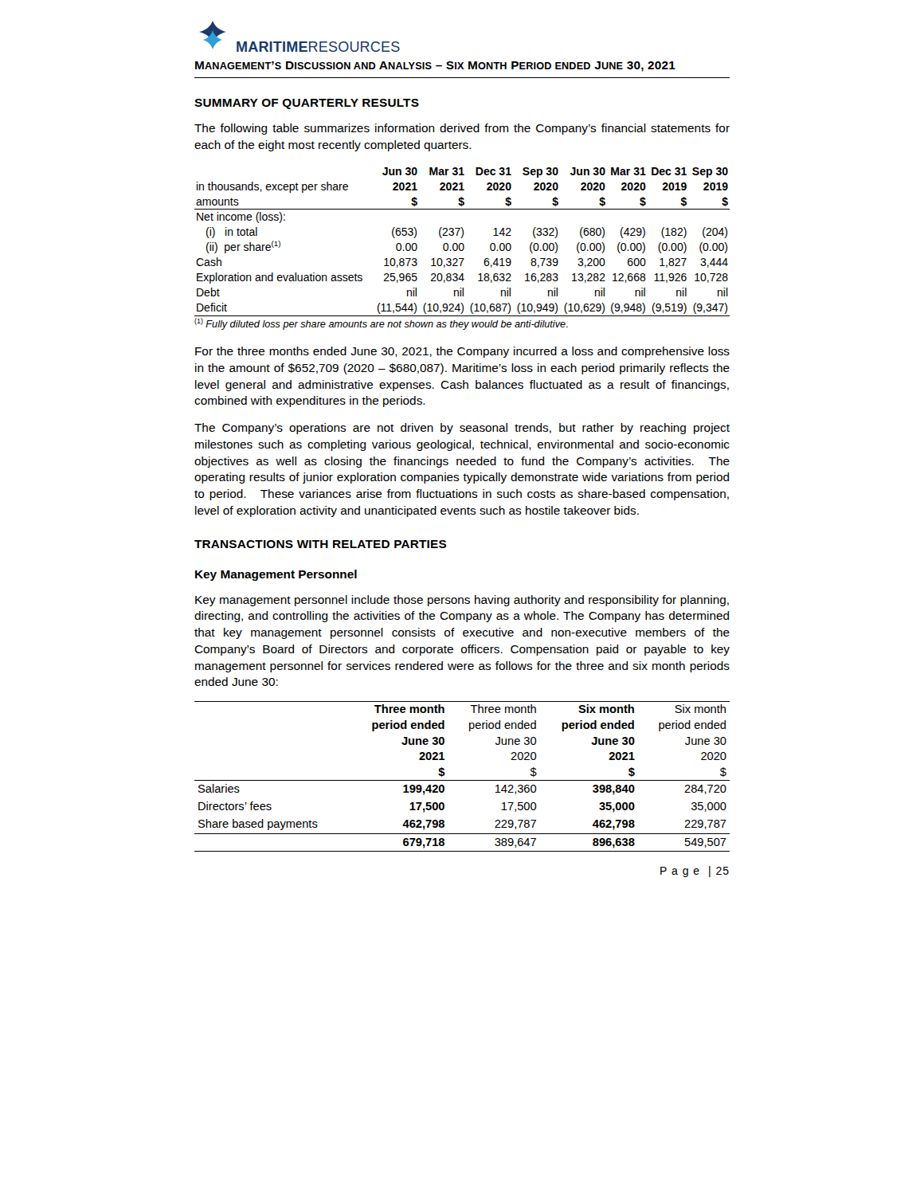MARITIME RESOURCES
MANAGEMENT’S DISCUSSION AND ANALYSIS – SIX MONTH PERIOD ENDED JUNE 30, 2021
SUMMARY OF QUARTERLY RESULTS
The following table summarizes information derived from the Company’s financial statements for each of the eight most recently completed quarters.
| | Jun 30 | Mar 31 | Dec 31 | Sep 30 | Jun 30 | Mar 31 | Dec 31 | Sep 30 |
| --- | --- | --- | --- | --- | --- | --- | --- | --- |
| in thousands, except per share | 2021 | 2021 | 2020 | 2020 | 2020 | 2020 | 2019 | 2019 |
| amounts | $ | $ | $ | $ | $ | $ | $ | $ |
| Net income (loss): | | | | | | | | |
| (i) in total | (653) | (237) | 142 | (332) | (680) | (429) | (182) | (204) |
| (ii) per share (1) | 0.00 | 0.00 | 0.00 | (0.00) | (0.00) | (0.00) | (0.00) | (0.00) |
| Cash | 10,873 | 10,327 | 6,419 | 8,739 | 3,200 | 600 | 1,827 | 3,444 |
| Exploration and evaluation assets | 25,965 | 20,834 | 18,632 | 16,283 | 13,282 | 12,668 | 11,926 | 10,728 |
| Debt | nil | nil | nil | nil | nil | nil | nil | nil |
| Deficit | (11,544) | (10,924) | (10,687) | (10,949) | (10,629) | (9,948) | (9,519) | (9,347) |
(1) Fully diluted loss per share amounts are not shown as they would be anti-dilutive.
For the three months ended June 30, 2021, the Company incurred a loss and comprehensive loss in the amount of $652,709 (2020 – $680,087). Maritime’s loss in each period primarily reflects the level general and administrative expenses. Cash balances fluctuated as a result of financings, combined with expenditures in the periods.
The Company’s operations are not driven by seasonal trends, but rather by reaching project milestones such as completing various geological, technical, environmental and socio-economic objectives as well as closing the financings needed to fund the Company’s activities. The operating results of junior exploration companies typically demonstrate wide variations from period to period. These variances arise from fluctuations in such costs as share-based compensation, level of exploration activity and unanticipated events such as hostile takeover bids.
TRANSACTIONS WITH RELATED PARTIES
Key Management Personnel
Key management personnel include those persons having authority and responsibility for planning, directing, and controlling the activities of the Company as a whole. The Company has determined that key management personnel consists of executive and non-executive members of the Company’s Board of Directors and corporate officers. Compensation paid or payable to key management personnel for services rendered were as follows for the three and six month periods ended June 30:
| | Three month | Three month | Six month | Six month |
| --- | --- | --- | --- | --- |
| | period ended | period ended | period ended | period ended |
| | June 30 | June 30 | June 30 | June 30 |
| | 2021 | 2020 | 2021 | 2020 |
| | $ | $ | $ | $ |
| Salaries | 199,420 | 142,360 | 398,840 | 284,720 |
| Directors’ fees | 17,500 | 17,500 | 35,000 | 35,000 |
| Share based payments | 462,798 | 229,787 | 462,798 | 229,787 |
| | 679,718 | 389,647 | 896,638 | 549,507 |
P a g e | 25